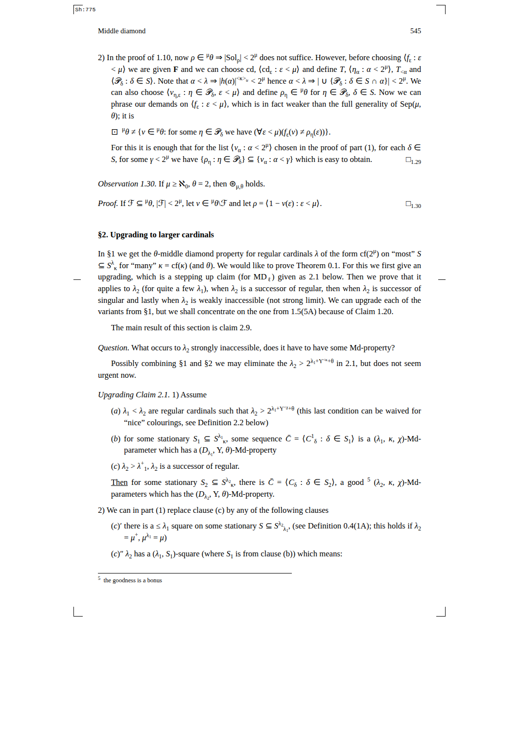Sh:775
Middle diamond 545
2) In the proof of 1.10, now ρ ∈ μθ ⇒ |Solρ| < 2μ does not suffice. However, before choosing ⟨fε : ε < μ⟩ we are given F and we can choose cd, ⟨cdε : ε < μ⟩ and define T, ⟨ηα : α < 2μ⟩, T<α and ⟨𝒫δ : δ ∈ S⟩. Note that α < λ ⇒ |h(α)|<κ>tr < 2μ hence α < λ ⇒ | ∪ {𝒫δ : δ ∈ S ∩ α}| < 2μ. We can also choose ⟨νη,ε : η ∈ 𝒫δ, ε < μ⟩ and define ρη ∈ μθ for η ∈ 𝒫δ, δ ∈ S. Now we can phrase our demands on ⟨fε : ε < μ⟩, which is in fact weaker than the full generality of Sep(μ, θ); it is
⊡ μθ ≠ {ν ∈ μθ: for some η ∈ 𝒫δ we have (∀ε < μ)(fε(ν) ≠ ρη(ε))}.
For this it is enough that for the list ⟨να : α < 2μ⟩ chosen in the proof of part (1), for each δ ∈ S, for some γ < 2μ we have {ρη : η ∈ 𝒫δ} ⊆ {να : α < γ} which is easy to obtain. □1.29
Observation 1.30. If μ ≥ ℵ0, θ = 2, then ⊛μ,θ holds.
Proof. If ℱ ⊆ μθ, |ℱ| < 2μ, let ν ∈ μθ\ℱ and let ρ = ⟨1 − ν(ε) : ε < μ⟩. □1.30
§2. Upgrading to larger cardinals
In §1 we get the θ-middle diamond property for regular cardinals λ of the form cf(2μ) on “most” S ⊆ Sλκ for “many” κ = cf(κ) (and θ). We would like to prove Theorem 0.1. For this we first give an upgrading, which is a stepping up claim (for MDℓ) given as 2.1 below. Then we prove that it applies to λ2 (for quite a few λ1), when λ2 is a successor of regular, then when λ2 is successor of singular and lastly when λ2 is weakly inaccessible (not strong limit). We can upgrade each of the variants from §1, but we shall concentrate on the one from 1.5(5A) because of Claim 1.20.
The main result of this section is claim 2.9.
Question. What occurs to λ2 strongly inaccessible, does it have to have some Md-property?
Possibly combining §1 and §2 we may eliminate the λ2 > 2λ1+Υ<κ+θ in 2.1, but does not seem urgent now.
Upgrading Claim 2.1. 1) Assume
(a) λ1 < λ2 are regular cardinals such that λ2 > 2λ1+Υ<χ+θ (this last condition can be waived for “nice” colourings, see Definition 2.2 below)
(b) for some stationary S1 ⊆ Sλ1κ, some sequence C̄ = ⟨C1δ : δ ∈ S1⟩ is a (λ1, κ, χ)-Md-parameter which has a (Dλ1, Υ, θ)-Md-property
(c) λ2 > λ+1, λ2 is a successor of regular.
Then for some stationary S2 ⊆ Sλ2κ, there is C̄ = ⟨Cδ : δ ∈ S2⟩, a good 5 (λ2, κ, χ)-Md-parameters which has the (Dλ2, Υ, θ)-Md-property.
2) We can in part (1) replace clause (c) by any of the following clauses
(c)′ there is a ≤ λ1 square on some stationary S ⊆ Sλ2λ1, (see Definition 0.4(1A); this holds if λ2 = μ+, μλ1 = μ)
(c)″ λ2 has a (λ1, S1)-square (where S1 is from clause (b)) which means:
5 the goodness is a bonus